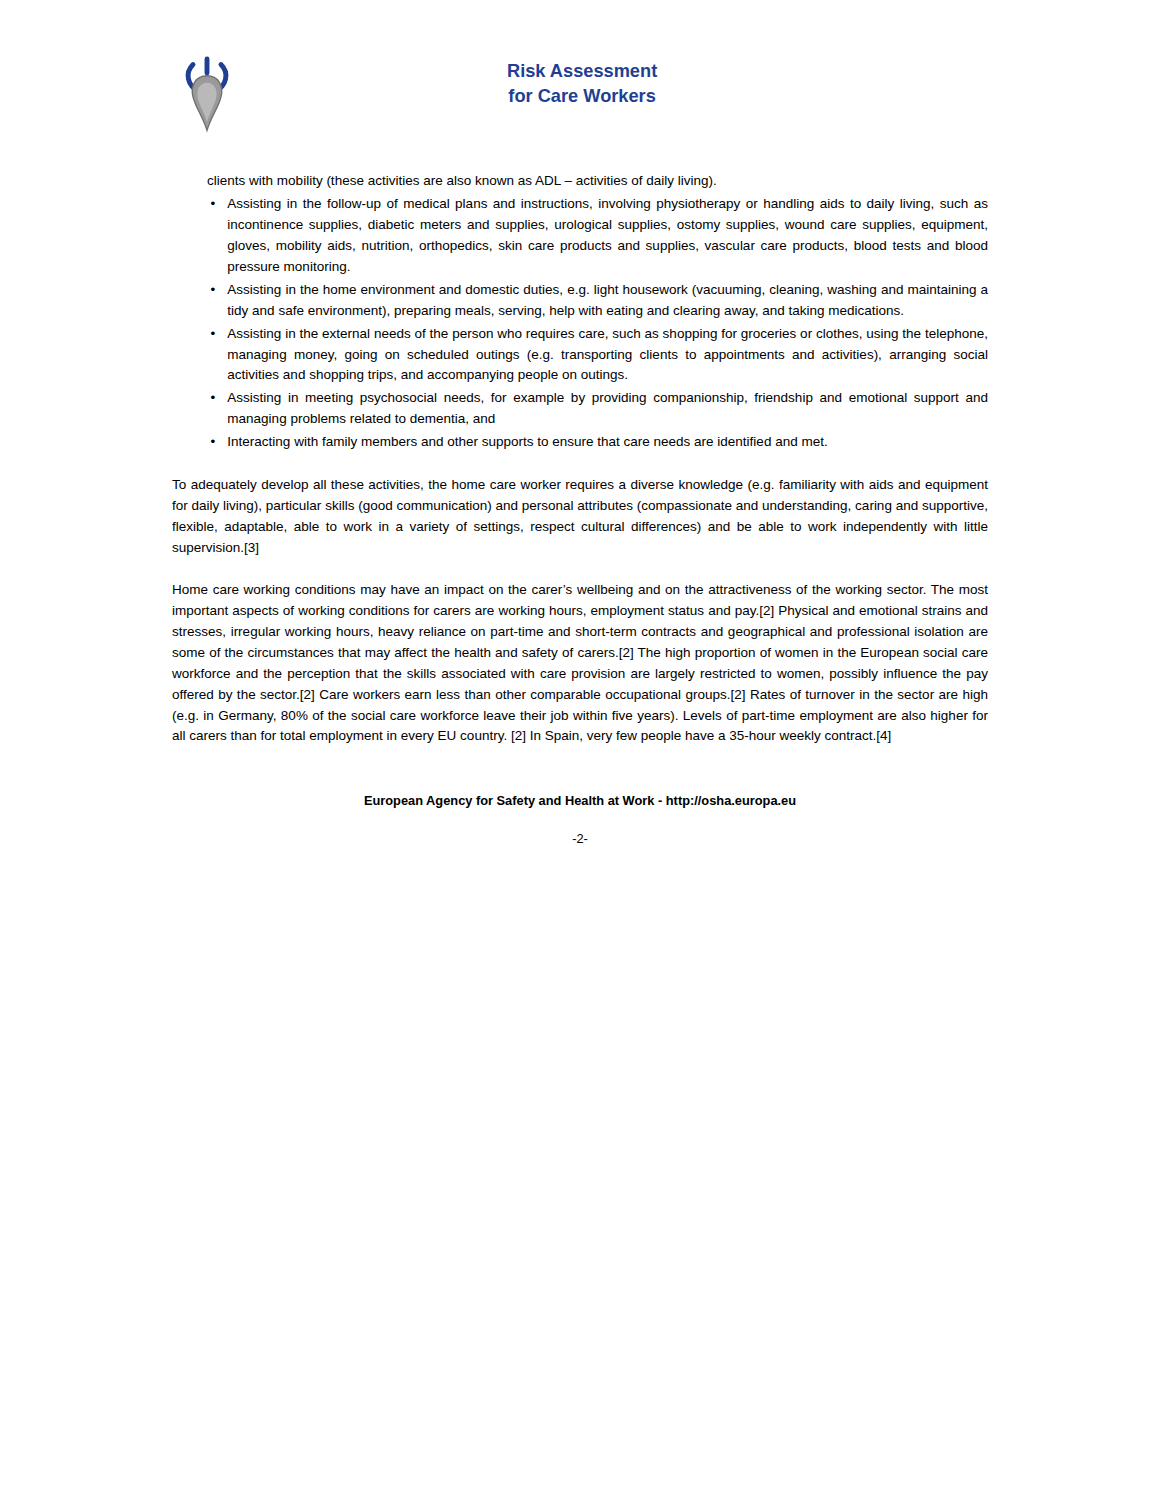Risk Assessment
for Care Workers
clients with mobility (these activities are also known as ADL – activities of daily living).
Assisting in the follow-up of medical plans and instructions, involving physiotherapy or handling aids to daily living, such as incontinence supplies, diabetic meters and supplies, urological supplies, ostomy supplies, wound care supplies, equipment, gloves, mobility aids, nutrition, orthopedics, skin care products and supplies, vascular care products, blood tests and blood pressure monitoring.
Assisting in the home environment and domestic duties, e.g. light housework (vacuuming, cleaning, washing and maintaining a tidy and safe environment), preparing meals, serving, help with eating and clearing away, and taking medications.
Assisting in the external needs of the person who requires care, such as shopping for groceries or clothes, using the telephone, managing money, going on scheduled outings (e.g. transporting clients to appointments and activities), arranging social activities and shopping trips, and accompanying people on outings.
Assisting in meeting psychosocial needs, for example by providing companionship, friendship and emotional support and managing problems related to dementia, and
Interacting with family members and other supports to ensure that care needs are identified and met.
To adequately develop all these activities, the home care worker requires a diverse knowledge (e.g. familiarity with aids and equipment for daily living), particular skills (good communication) and personal attributes (compassionate and understanding, caring and supportive, flexible, adaptable, able to work in a variety of settings, respect cultural differences) and be able to work independently with little supervision.[3]
Home care working conditions may have an impact on the carer’s wellbeing and on the attractiveness of the working sector. The most important aspects of working conditions for carers are working hours, employment status and pay.[2] Physical and emotional strains and stresses, irregular working hours, heavy reliance on part-time and short-term contracts and geographical and professional isolation are some of the circumstances that may affect the health and safety of carers.[2] The high proportion of women in the European social care workforce and the perception that the skills associated with care provision are largely restricted to women, possibly influence the pay offered by the sector.[2] Care workers earn less than other comparable occupational groups.[2] Rates of turnover in the sector are high (e.g. in Germany, 80% of the social care workforce leave their job within five years). Levels of part-time employment are also higher for all carers than for total employment in every EU country. [2] In Spain, very few people have a 35-hour weekly contract.[4]
European Agency for Safety and Health at Work - http://osha.europa.eu
-2-